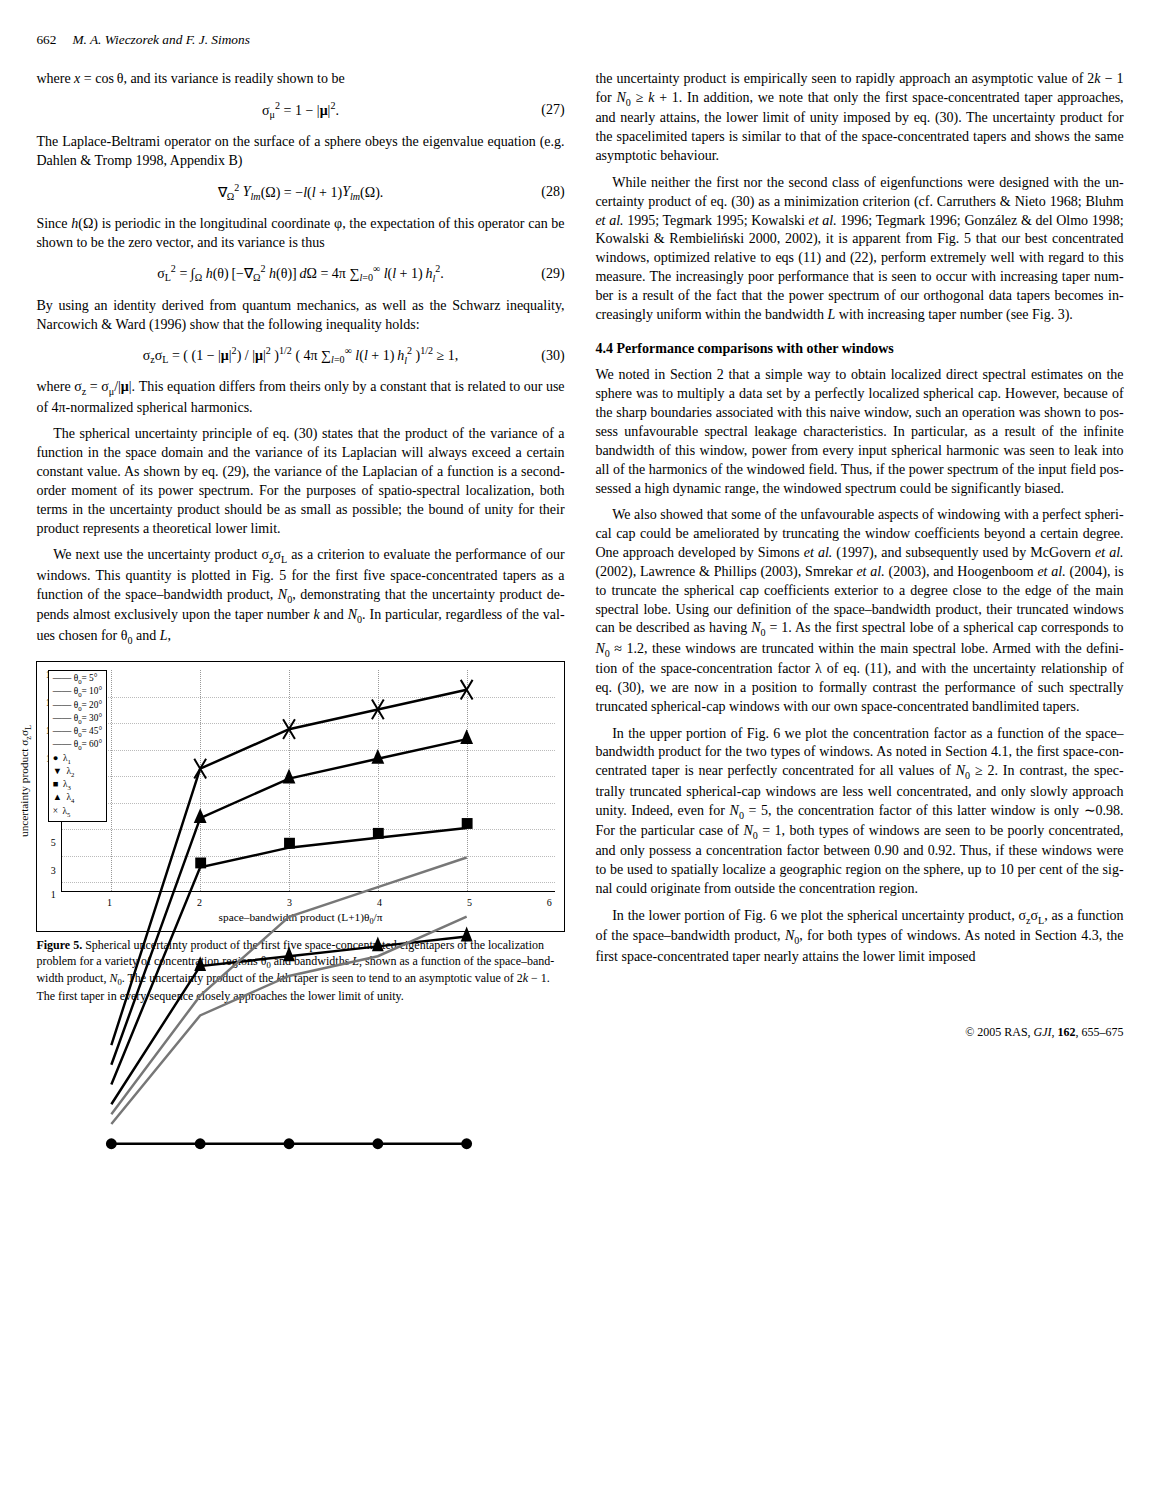662 M. A. Wieczorek and F. J. Simons
where x = cos θ, and its variance is readily shown to be
σμ2 = 1 − |μ|2. (27)
The Laplace-Beltrami operator on the surface of a sphere obeys the eigenvalue equation (e.g. Dahlen & Tromp 1998, Appendix B)
∇Ω2 Ylm(Ω) = −l(l + 1)Ylm(Ω). (28)
Since h(Ω) is periodic in the longitudinal coordinate φ, the expectation of this operator can be shown to be the zero vector, and its variance is thus
σL2 = ∫Ω h(θ) [−∇Ω2 h(θ)] d Ω = 4π ∑l=0∞ l(l + 1) hl2. (29)
By using an identity derived from quantum mechanics, as well as the Schwarz inequality, Narcowich & Ward (1996) show that the following inequality holds:
σzσL = ( (1 − |μ|2) / |μ|2 )1/2 ( 4π ∑l=0∞ l(l + 1) hl2 )1/2 ≥ 1, (30)
where σz = σμ/|μ|. This equation differs from theirs only by a constant that is related to our use of 4π-normalized spherical harmonics.
The spherical uncertainty principle of eq. (30) states that the product of the variance of a function in the space domain and the variance of its Laplacian will always exceed a certain constant value. As shown by eq. (29), the variance of the Laplacian of a function is a second-order moment of its power spectrum. For the purposes of spatio-spectral localization, both terms in the uncertainty product should be as small as possible; the bound of unity for their product represents a theoretical lower limit.
We next use the uncertainty product σzσL as a criterion to evaluate the performance of our windows. This quantity is plotted in Fig. 5 for the first five space-concentrated tapers as a function of the space–bandwidth product, N0, demonstrating that the uncertainty product depends almost exclusively upon the taper number k and N0. In particular, regardless of the values chosen for θ0 and L,
uncertainty product σzσL
17 15 13 11 9 7 5 3 1
—— θ0= 5°
—— θ0= 10°
—— θ0= 20°
—— θ0= 30°
—— θ0= 45°
—— θ0= 60°
● λ1
▼ λ2
■ λ3
▲ λ4
× λ5
1 2 3 4 5 6
space–bandwidth product (L+1)θ0/π
Figure 5. Spherical uncertainty product of the first five space-concentrated eigentapers of the localization problem for a variety of concentration regions θ0 and bandwidths L, shown as a function of the space–bandwidth product, N0. The uncertainty product of the kth taper is seen to tend to an asymptotic value of 2k − 1. The first taper in every sequence closely approaches the lower limit of unity.
the uncertainty product is empirically seen to rapidly approach an asymptotic value of 2k − 1 for N0 ≥ k + 1. In addition, we note that only the first space-concentrated taper approaches, and nearly attains, the lower limit of unity imposed by eq. (30). The uncertainty product for the spacelimited tapers is similar to that of the space-concentrated tapers and shows the same asymptotic behaviour.
While neither the first nor the second class of eigenfunctions were designed with the uncertainty product of eq. (30) as a minimization criterion (cf. Carruthers & Nieto 1968; Bluhm et al. 1995; Tegmark 1995; Kowalski et al. 1996; Tegmark 1996; González & del Olmo 1998; Kowalski & Rembieliński 2000, 2002), it is apparent from Fig. 5 that our best concentrated windows, optimized relative to eqs (11) and (22), perform extremely well with regard to this measure. The increasingly poor performance that is seen to occur with increasing taper number is a result of the fact that the power spectrum of our orthogonal data tapers becomes increasingly uniform within the bandwidth L with increasing taper number (see Fig. 3).
4.4 Performance comparisons with other windows
We noted in Section 2 that a simple way to obtain localized direct spectral estimates on the sphere was to multiply a data set by a perfectly localized spherical cap. However, because of the sharp boundaries associated with this naive window, such an operation was shown to possess unfavourable spectral leakage characteristics. In particular, as a result of the infinite bandwidth of this window, power from every input spherical harmonic was seen to leak into all of the harmonics of the windowed field. Thus, if the power spectrum of the input field possessed a high dynamic range, the windowed spectrum could be significantly biased.
We also showed that some of the unfavourable aspects of windowing with a perfect spherical cap could be ameliorated by truncating the window coefficients beyond a certain degree. One approach developed by Simons et al. (1997), and subsequently used by McGovern et al. (2002), Lawrence & Phillips (2003), Smrekar et al. (2003), and Hoogenboom et al. (2004), is to truncate the spherical cap coefficients exterior to a degree close to the edge of the main spectral lobe. Using our definition of the space–bandwidth product, their truncated windows can be described as having N0 = 1. As the first spectral lobe of a spherical cap corresponds to N0 ≈ 1.2, these windows are truncated within the main spectral lobe. Armed with the definition of the space-concentration factor λ of eq. (11), and with the uncertainty relationship of eq. (30), we are now in a position to formally contrast the performance of such spectrally truncated spherical-cap windows with our own space-concentrated bandlimited tapers.
In the upper portion of Fig. 6 we plot the concentration factor as a function of the space–bandwidth product for the two types of windows. As noted in Section 4.1, the first space-concentrated taper is near perfectly concentrated for all values of N0 ≥ 2. In contrast, the spectrally truncated spherical-cap windows are less well concentrated, and only slowly approach unity. Indeed, even for N0 = 5, the concentration factor of this latter window is only ∼0.98. For the particular case of N0 = 1, both types of windows are seen to be poorly concentrated, and only possess a concentration factor between 0.90 and 0.92. Thus, if these windows were to be used to spatially localize a geographic region on the sphere, up to 10 per cent of the signal could originate from outside the concentration region.
In the lower portion of Fig. 6 we plot the spherical uncertainty product, σzσL, as a function of the space–bandwidth product, N0, for both types of windows. As noted in Section 4.3, the first space-concentrated taper nearly attains the lower limit imposed
© 2005 RAS, GJI, 162, 655–675